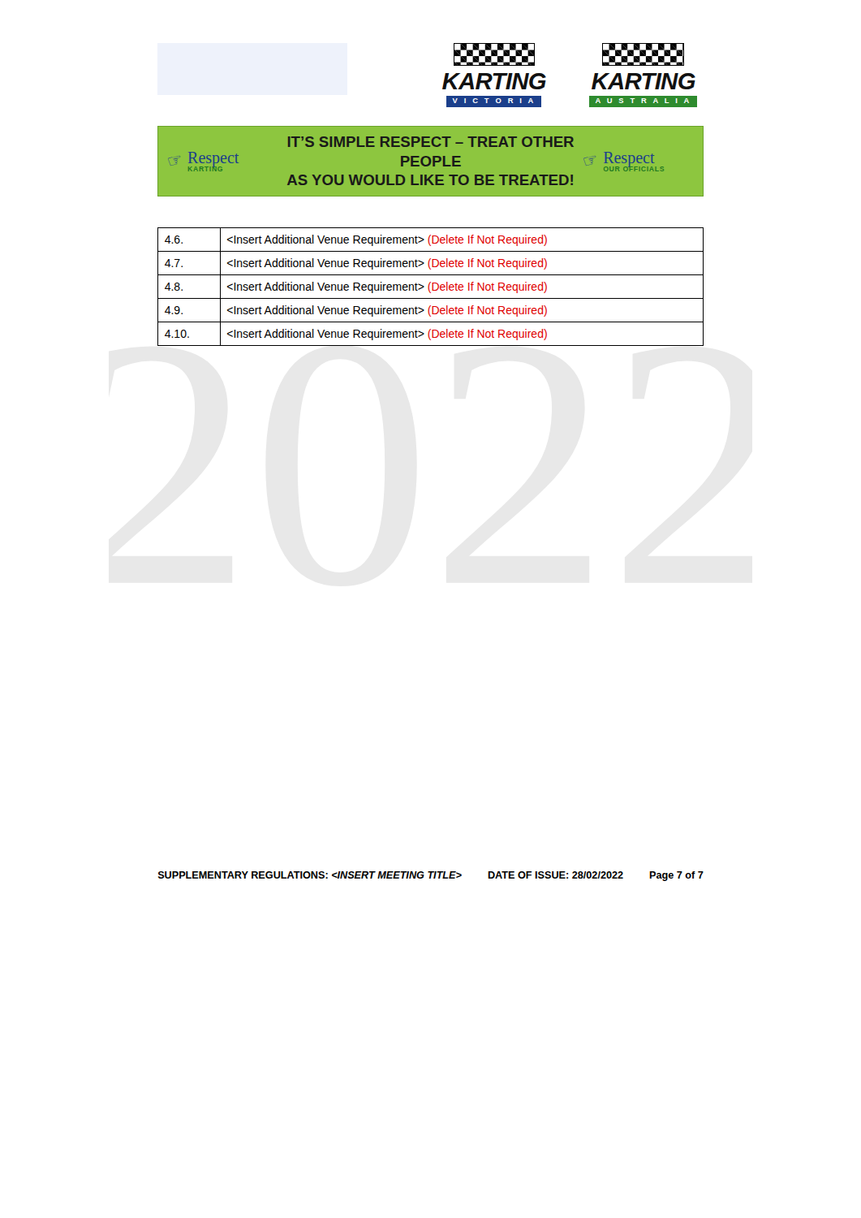2022
KARTING
V I C T O R I A
KARTING
A U S T R A L I A
☞ Respect KARTING
IT’S SIMPLE RESPECT – TREAT OTHER PEOPLE
AS YOU WOULD LIKE TO BE TREATED!
☞ Respect OUR OFFICIALS
| 4.6. | <Insert Additional Venue Requirement> (Delete If Not Required) |
| 4.7. | <Insert Additional Venue Requirement> (Delete If Not Required) |
| 4.8. | <Insert Additional Venue Requirement> (Delete If Not Required) |
| 4.9. | <Insert Additional Venue Requirement> (Delete If Not Required) |
| 4.10. | <Insert Additional Venue Requirement> (Delete If Not Required) |
SUPPLEMENTARY REGULATIONS: <INSERT MEETING TITLE>
DATE OF ISSUE: 28/02/2022
Page 7 of 7